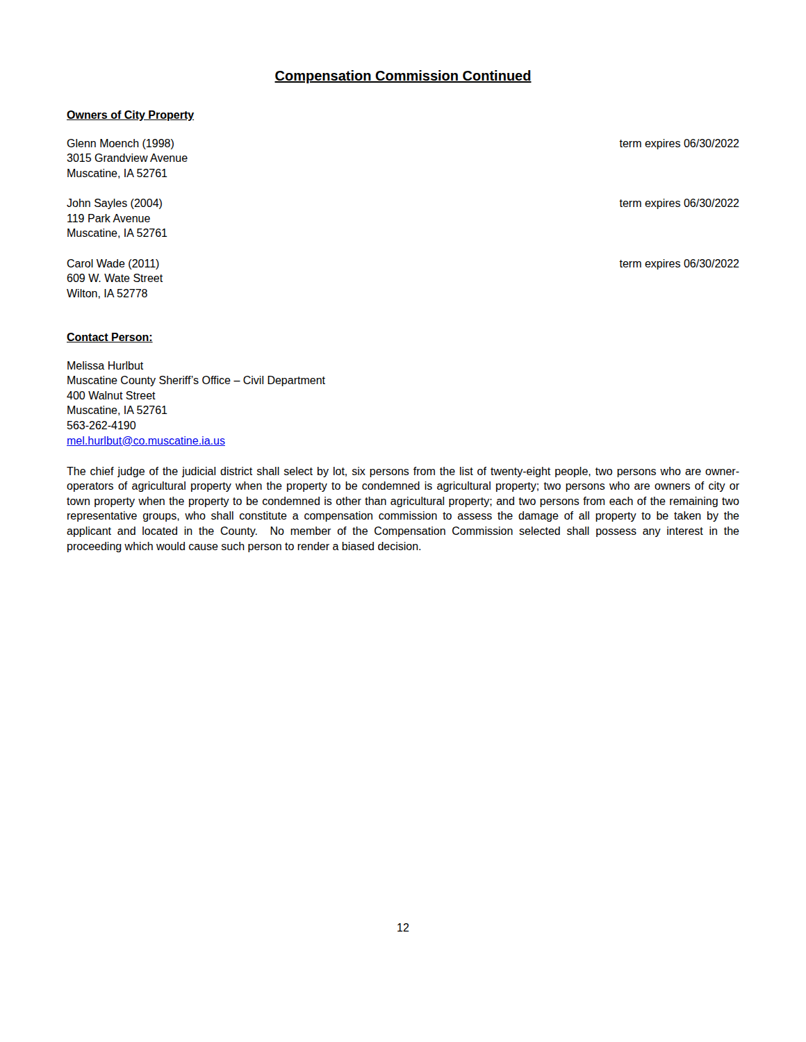Compensation Commission Continued
Owners of City Property
term expires 06/30/2022 Glenn Moench (1998) 3015 Grandview Avenue Muscatine, IA 52761
term expires 06/30/2022 John Sayles (2004) 119 Park Avenue Muscatine, IA 52761
term expires 06/30/2022 Carol Wade (2011) 609 W. Wate Street Wilton, IA 52778
Contact Person:
Melissa Hurlbut
Muscatine County Sheriff’s Office – Civil Department
400 Walnut Street
Muscatine, IA 52761
563-262-4190
mel.hurlbut@co.muscatine.ia.us
The chief judge of the judicial district shall select by lot, six persons from the list of twenty-eight people, two persons who are owner-operators of agricultural property when the property to be condemned is agricultural property; two persons who are owners of city or town property when the property to be condemned is other than agricultural property; and two persons from each of the remaining two representative groups, who shall constitute a compensation commission to assess the damage of all property to be taken by the applicant and located in the County. No member of the Compensation Commission selected shall possess any interest in the proceeding which would cause such person to render a biased decision.
12